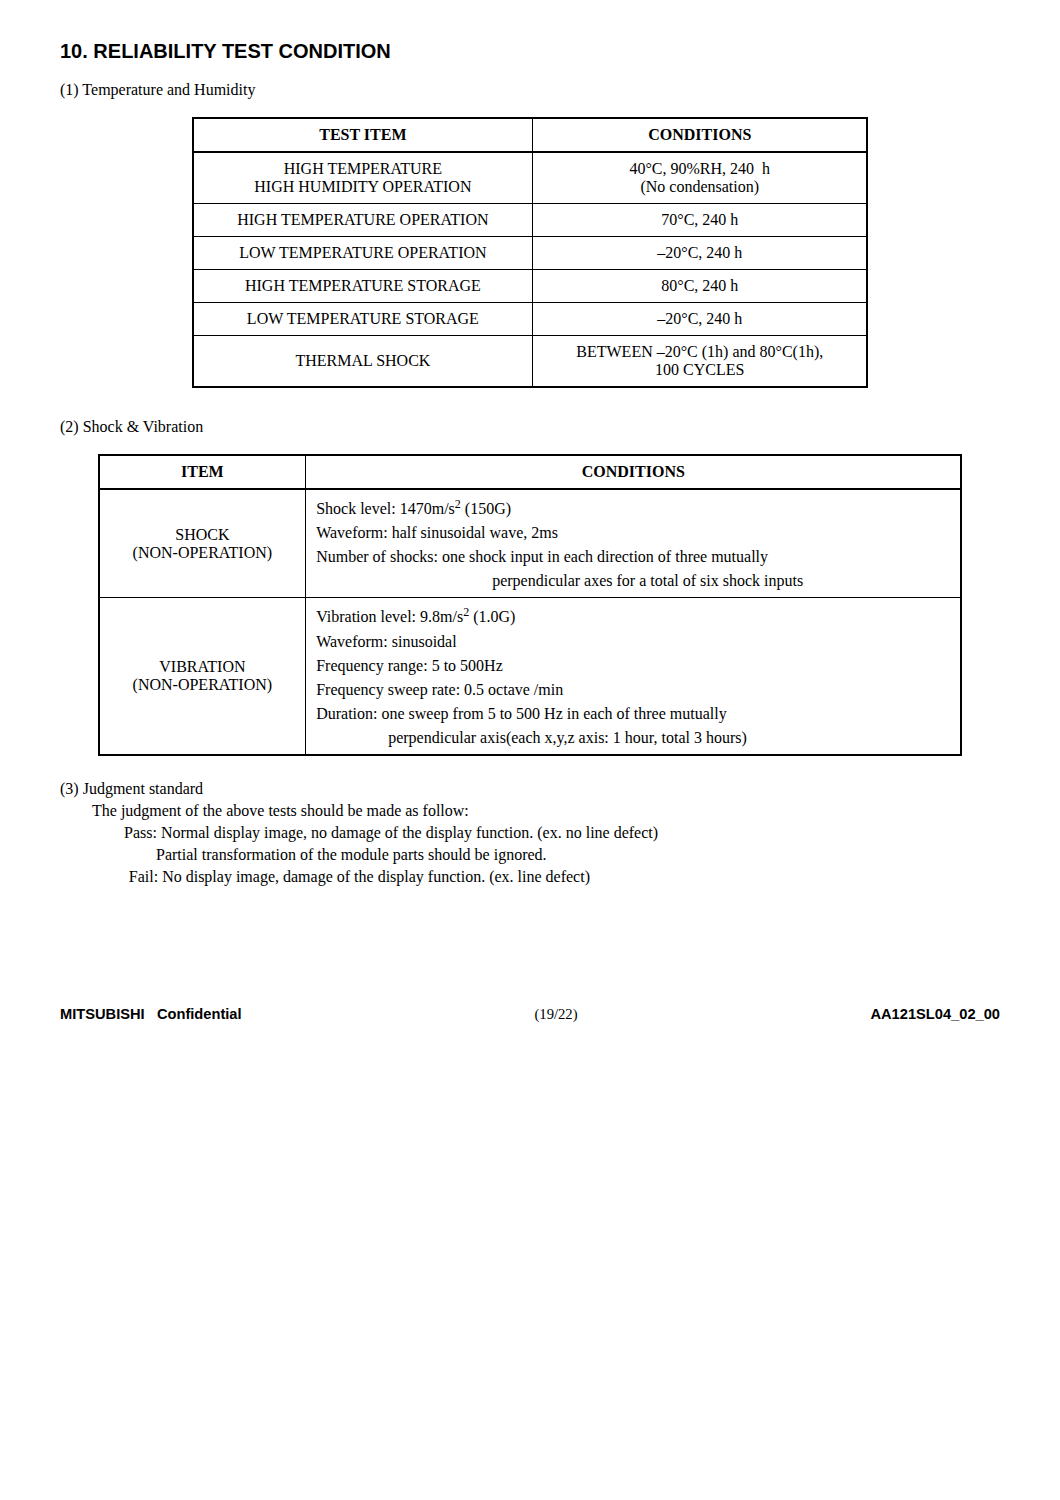10. RELIABILITY TEST CONDITION
(1) Temperature and Humidity
| TEST ITEM | CONDITIONS |
| --- | --- |
| HIGH TEMPERATURE HIGH HUMIDITY OPERATION | 40°C, 90%RH, 240 h (No condensation) |
| HIGH TEMPERATURE OPERATION | 70°C, 240 h |
| LOW TEMPERATURE OPERATION | –20°C, 240 h |
| HIGH TEMPERATURE STORAGE | 80°C, 240 h |
| LOW TEMPERATURE STORAGE | –20°C, 240 h |
| THERMAL SHOCK | BETWEEN –20°C (1h) and 80°C(1h), 100 CYCLES |
(2) Shock & Vibration
| ITEM | CONDITIONS |
| --- | --- |
| SHOCK (NON-OPERATION) | Shock level: 1470m/s 2 (150G) Waveform: half sinusoidal wave, 2ms Number of shocks: one shock input in each direction of three mutually perpendicular axes for a total of six shock inputs |
| VIBRATION (NON-OPERATION) | Vibration level: 9.8m/s 2 (1.0G) Waveform: sinusoidal Frequency range: 5 to 500Hz Frequency sweep rate: 0.5 octave /min Duration: one sweep from 5 to 500 Hz in each of three mutually perpendicular axis(each x,y,z axis: 1 hour, total 3 hours) |
(3) Judgment standard
The judgment of the above tests should be made as follow:
Pass: Normal display image, no damage of the display function. (ex. no line defect)
Partial transformation of the module parts should be ignored.
Fail: No display image, damage of the display function. (ex. line defect)
MITSUBISHI Confidential (19/22) AA121SL04_02_00